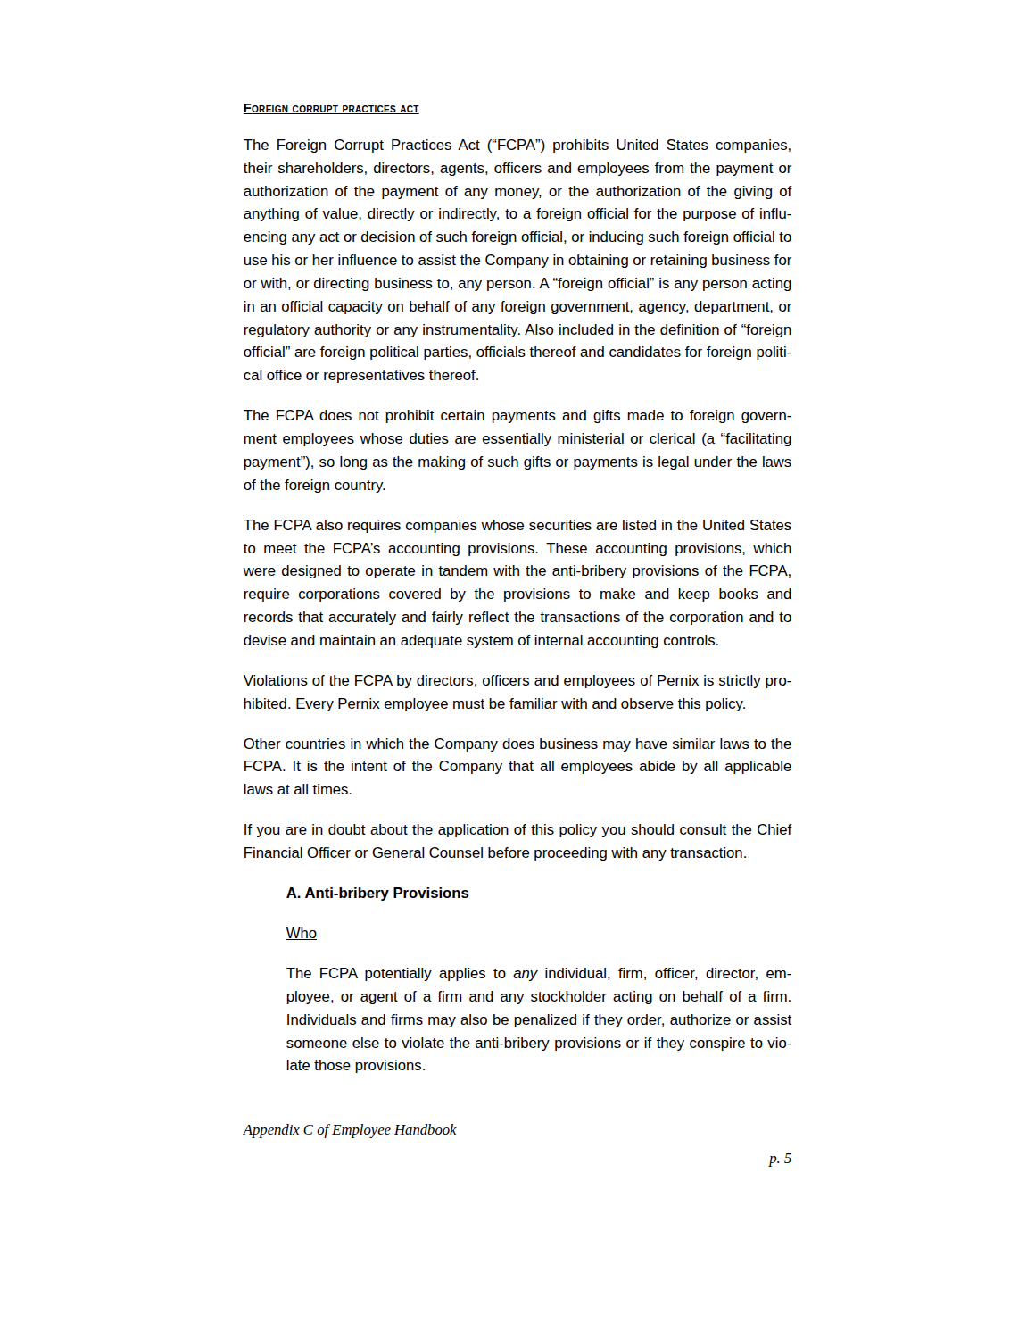Foreign Corrupt Practices Act
The Foreign Corrupt Practices Act (“FCPA”) prohibits United States companies, their shareholders, directors, agents, officers and employees from the payment or authorization of the payment of any money, or the authorization of the giving of anything of value, directly or indirectly, to a foreign official for the purpose of influencing any act or decision of such foreign official, or inducing such foreign official to use his or her influence to assist the Company in obtaining or retaining business for or with, or directing business to, any person. A “foreign official” is any person acting in an official capacity on behalf of any foreign government, agency, department, or regulatory authority or any instrumentality. Also included in the definition of “foreign official” are foreign political parties, officials thereof and candidates for foreign political office or representatives thereof.
The FCPA does not prohibit certain payments and gifts made to foreign government employees whose duties are essentially ministerial or clerical (a “facilitating payment”), so long as the making of such gifts or payments is legal under the laws of the foreign country.
The FCPA also requires companies whose securities are listed in the United States to meet the FCPA’s accounting provisions. These accounting provisions, which were designed to operate in tandem with the anti-bribery provisions of the FCPA, require corporations covered by the provisions to make and keep books and records that accurately and fairly reflect the transactions of the corporation and to devise and maintain an adequate system of internal accounting controls.
Violations of the FCPA by directors, officers and employees of Pernix is strictly prohibited. Every Pernix employee must be familiar with and observe this policy.
Other countries in which the Company does business may have similar laws to the FCPA. It is the intent of the Company that all employees abide by all applicable laws at all times.
If you are in doubt about the application of this policy you should consult the Chief Financial Officer or General Counsel before proceeding with any transaction.
A. Anti-bribery Provisions
Who
The FCPA potentially applies to any individual, firm, officer, director, employee, or agent of a firm and any stockholder acting on behalf of a firm. Individuals and firms may also be penalized if they order, authorize or assist someone else to violate the anti-bribery provisions or if they conspire to violate those provisions.
Appendix C of Employee Handbook
p. 5